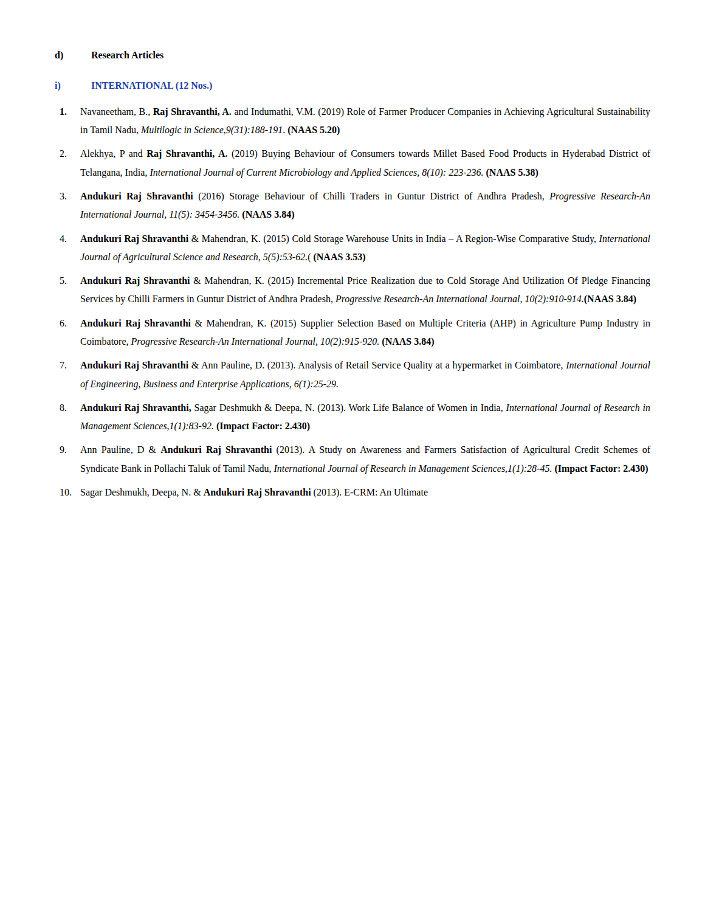d) Research Articles
i) INTERNATIONAL (12 Nos.)
Navaneetham, B., Raj Shravanthi, A. and Indumathi, V.M. (2019) Role of Farmer Producer Companies in Achieving Agricultural Sustainability in Tamil Nadu, Multilogic in Science,9(31):188-191. (NAAS 5.20)
Alekhya, P and Raj Shravanthi, A. (2019) Buying Behaviour of Consumers towards Millet Based Food Products in Hyderabad District of Telangana, India, International Journal of Current Microbiology and Applied Sciences, 8(10): 223-236. (NAAS 5.38)
Andukuri Raj Shravanthi (2016) Storage Behaviour of Chilli Traders in Guntur District of Andhra Pradesh, Progressive Research-An International Journal, 11(5): 3454-3456. (NAAS 3.84)
Andukuri Raj Shravanthi & Mahendran, K. (2015) Cold Storage Warehouse Units in India – A Region-Wise Comparative Study, International Journal of Agricultural Science and Research, 5(5):53-62.( (NAAS 3.53)
Andukuri Raj Shravanthi & Mahendran, K. (2015) Incremental Price Realization due to Cold Storage And Utilization Of Pledge Financing Services by Chilli Farmers in Guntur District of Andhra Pradesh, Progressive Research-An International Journal, 10(2):910-914.(NAAS 3.84)
Andukuri Raj Shravanthi & Mahendran, K. (2015) Supplier Selection Based on Multiple Criteria (AHP) in Agriculture Pump Industry in Coimbatore, Progressive Research-An International Journal, 10(2):915-920. (NAAS 3.84)
Andukuri Raj Shravanthi & Ann Pauline, D. (2013). Analysis of Retail Service Quality at a hypermarket in Coimbatore, International Journal of Engineering, Business and Enterprise Applications, 6(1):25-29.
Andukuri Raj Shravanthi, Sagar Deshmukh & Deepa, N. (2013). Work Life Balance of Women in India, International Journal of Research in Management Sciences,1(1):83-92. (Impact Factor: 2.430)
Ann Pauline, D & Andukuri Raj Shravanthi (2013). A Study on Awareness and Farmers Satisfaction of Agricultural Credit Schemes of Syndicate Bank in Pollachi Taluk of Tamil Nadu, International Journal of Research in Management Sciences,1(1):28-45. (Impact Factor: 2.430)
Sagar Deshmukh, Deepa, N. & Andukuri Raj Shravanthi (2013). E-CRM: An Ultimate